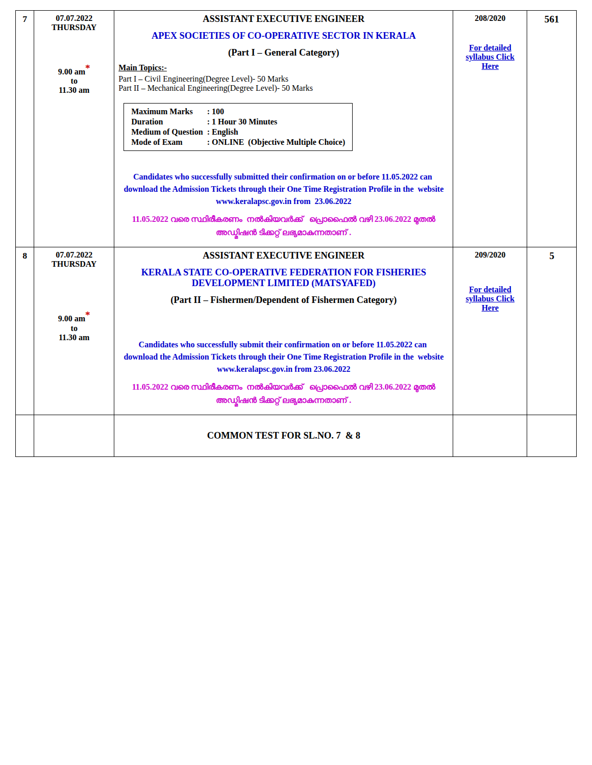| 7 | 07.07.2022 THURSDAY 9.00 am * to 11.30 am | ASSISTANT EXECUTIVE ENGINEER APEX SOCIETIES OF CO-OPERATIVE SECTOR IN KERALA (Part I – General Category) Main Topics:- Part I – Civil Engineering(Degree Level)- 50 Marks Part II – Mechanical Engineering(Degree Level)- 50 Marks / Maximum Marks / : 100 / / Duration / : 1 Hour 30 Minutes / / Medium of Question / : English / / Mode of Exam / : ONLINE (Objective Multiple Choice) / Candidates who successfully submitted their confirmation on or before 11.05.2022 can download the Admission Tickets through their One Time Registration Profile in the website www.keralapsc.gov.in from 23.06.2022 11.05.2022 വരെ സ്ഥിരീകരണം നൽകിയവർക്ക് പ്രൊഫൈൽ വഴി 23.06.2022 മുതൽ അഡ്മിഷൻ ടിക്കറ്റ് ലഭ്യമാകുന്നതാണ് . | 208/2020 For detailed syllabus Click Here | 561 |
| 8 | 07.07.2022 THURSDAY 9.00 am * to 11.30 am | ASSISTANT EXECUTIVE ENGINEER KERALA STATE CO-OPERATIVE FEDERATION FOR FISHERIES DEVELOPMENT LIMITED (MATSYAFED) (Part II – Fishermen/Dependent of Fishermen Category) Candidates who successfully submit their confirmation on or before 11.05.2022 can download the Admission Tickets through their One Time Registration Profile in the website www.keralapsc.gov.in from 23.06.2022 11.05.2022 വരെ സ്ഥിരീകരണം നൽകിയവർക്ക് പ്രൊഫൈൽ വഴി 23.06.2022 മുതൽ അഡ്മിഷൻ ടിക്കറ്റ് ലഭ്യമാകുന്നതാണ് . | 209/2020 For detailed syllabus Click Here | 5 |
| | | COMMON TEST FOR SL.NO. 7 & 8 | | |